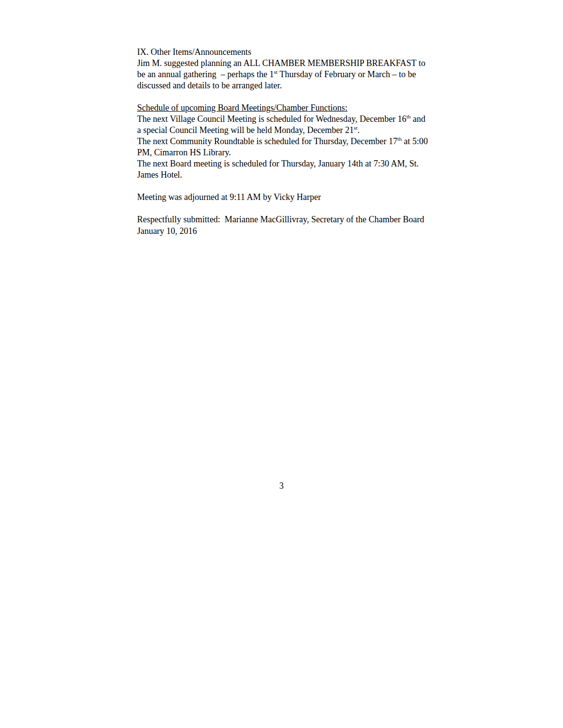IX. Other Items/Announcements
Jim M. suggested planning an ALL CHAMBER MEMBERSHIP BREAKFAST to be an annual gathering – perhaps the 1st Thursday of February or March – to be discussed and details to be arranged later.
Schedule of upcoming Board Meetings/Chamber Functions:
The next Village Council Meeting is scheduled for Wednesday, December 16th and a special Council Meeting will be held Monday, December 21st.
The next Community Roundtable is scheduled for Thursday, December 17th at 5:00 PM, Cimarron HS Library.
The next Board meeting is scheduled for Thursday, January 14th at 7:30 AM, St. James Hotel.
Meeting was adjourned at 9:11 AM by Vicky Harper
Respectfully submitted: Marianne MacGillivray, Secretary of the Chamber Board
January 10, 2016
3